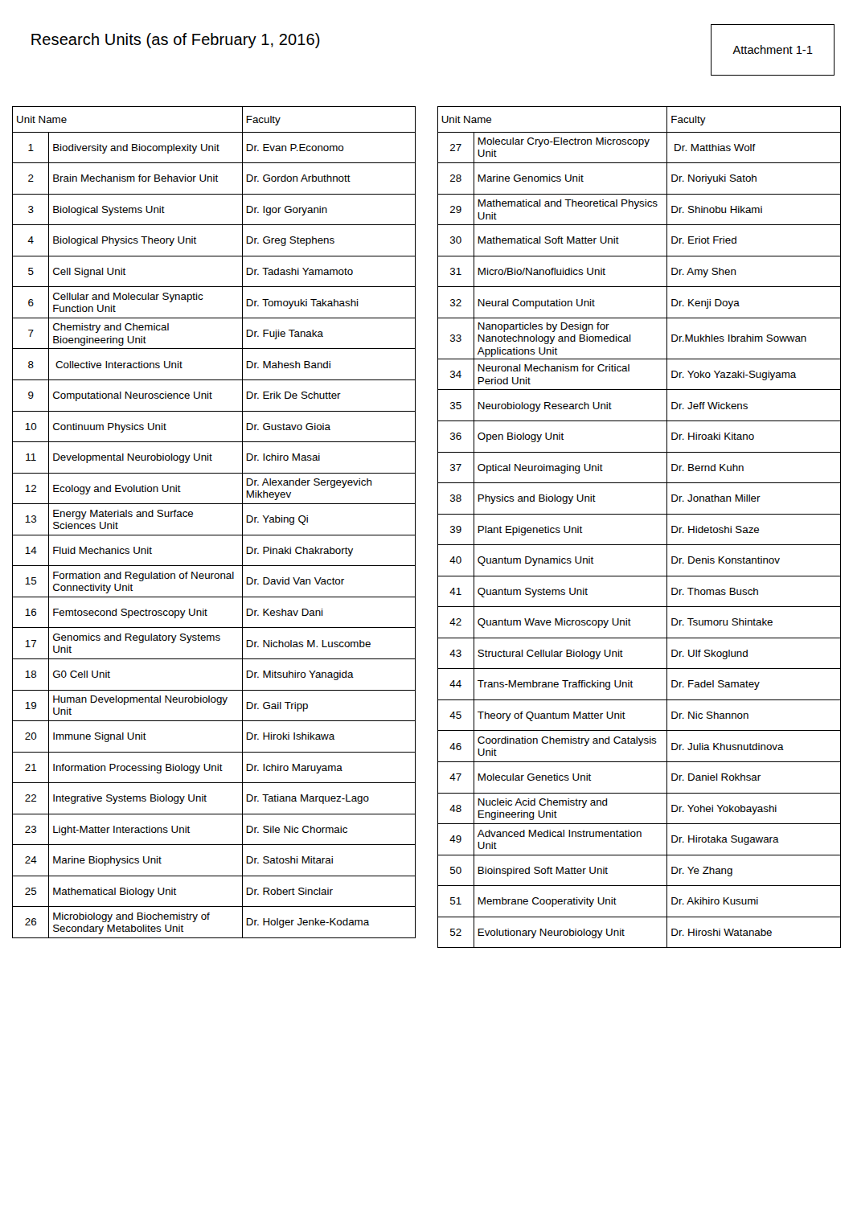Research Units (as of February 1, 2016)
Attachment 1-1
| Unit Name | Faculty |
| --- | --- |
| 1 | Biodiversity and Biocomplexity Unit | Dr. Evan P.Economo |
| 2 | Brain Mechanism for Behavior Unit | Dr. Gordon Arbuthnott |
| 3 | Biological Systems Unit | Dr. Igor Goryanin |
| 4 | Biological Physics Theory Unit | Dr. Greg Stephens |
| 5 | Cell Signal Unit | Dr. Tadashi Yamamoto |
| 6 | Cellular and Molecular Synaptic Function Unit | Dr. Tomoyuki Takahashi |
| 7 | Chemistry and Chemical Bioengineering Unit | Dr. Fujie Tanaka |
| 8 | Collective Interactions Unit | Dr. Mahesh Bandi |
| 9 | Computational Neuroscience Unit | Dr. Erik De Schutter |
| 10 | Continuum Physics Unit | Dr. Gustavo Gioia |
| 11 | Developmental Neurobiology Unit | Dr. Ichiro Masai |
| 12 | Ecology and Evolution Unit | Dr. Alexander Sergeyevich Mikheyev |
| 13 | Energy Materials and Surface Sciences Unit | Dr. Yabing Qi |
| 14 | Fluid Mechanics Unit | Dr. Pinaki Chakraborty |
| 15 | Formation and Regulation of Neuronal Connectivity Unit | Dr. David Van Vactor |
| 16 | Femtosecond Spectroscopy Unit | Dr. Keshav Dani |
| 17 | Genomics and Regulatory Systems Unit | Dr. Nicholas M. Luscombe |
| 18 | G0 Cell Unit | Dr. Mitsuhiro Yanagida |
| 19 | Human Developmental Neurobiology Unit | Dr. Gail Tripp |
| 20 | Immune Signal Unit | Dr. Hiroki Ishikawa |
| 21 | Information Processing Biology Unit | Dr. Ichiro Maruyama |
| 22 | Integrative Systems Biology Unit | Dr. Tatiana Marquez-Lago |
| 23 | Light-Matter Interactions Unit | Dr. Sile Nic Chormaic |
| 24 | Marine Biophysics Unit | Dr. Satoshi Mitarai |
| 25 | Mathematical Biology Unit | Dr. Robert Sinclair |
| 26 | Microbiology and Biochemistry of Secondary Metabolites Unit | Dr. Holger Jenke-Kodama |
| Unit Name | Faculty |
| --- | --- |
| 27 | Molecular Cryo-Electron Microscopy Unit | Dr. Matthias Wolf |
| 28 | Marine Genomics Unit | Dr. Noriyuki Satoh |
| 29 | Mathematical and Theoretical Physics Unit | Dr. Shinobu Hikami |
| 30 | Mathematical Soft Matter Unit | Dr. Eriot Fried |
| 31 | Micro/Bio/Nanofluidics Unit | Dr. Amy Shen |
| 32 | Neural Computation Unit | Dr. Kenji Doya |
| 33 | Nanoparticles by Design for Nanotechnology and Biomedical Applications Unit | Dr.Mukhles Ibrahim Sowwan |
| 34 | Neuronal Mechanism for Critical Period Unit | Dr. Yoko Yazaki-Sugiyama |
| 35 | Neurobiology Research Unit | Dr. Jeff Wickens |
| 36 | Open Biology Unit | Dr. Hiroaki Kitano |
| 37 | Optical Neuroimaging Unit | Dr. Bernd Kuhn |
| 38 | Physics and Biology Unit | Dr. Jonathan Miller |
| 39 | Plant Epigenetics Unit | Dr. Hidetoshi Saze |
| 40 | Quantum Dynamics Unit | Dr. Denis Konstantinov |
| 41 | Quantum Systems Unit | Dr. Thomas Busch |
| 42 | Quantum Wave Microscopy Unit | Dr. Tsumoru Shintake |
| 43 | Structural Cellular Biology Unit | Dr. Ulf Skoglund |
| 44 | Trans-Membrane Trafficking Unit | Dr. Fadel Samatey |
| 45 | Theory of Quantum Matter Unit | Dr. Nic Shannon |
| 46 | Coordination Chemistry and Catalysis Unit | Dr. Julia Khusnutdinova |
| 47 | Molecular Genetics Unit | Dr. Daniel Rokhsar |
| 48 | Nucleic Acid Chemistry and Engineering Unit | Dr. Yohei Yokobayashi |
| 49 | Advanced Medical Instrumentation Unit | Dr. Hirotaka Sugawara |
| 50 | Bioinspired Soft Matter Unit | Dr. Ye Zhang |
| 51 | Membrane Cooperativity Unit | Dr. Akihiro Kusumi |
| 52 | Evolutionary Neurobiology Unit | Dr. Hiroshi Watanabe |